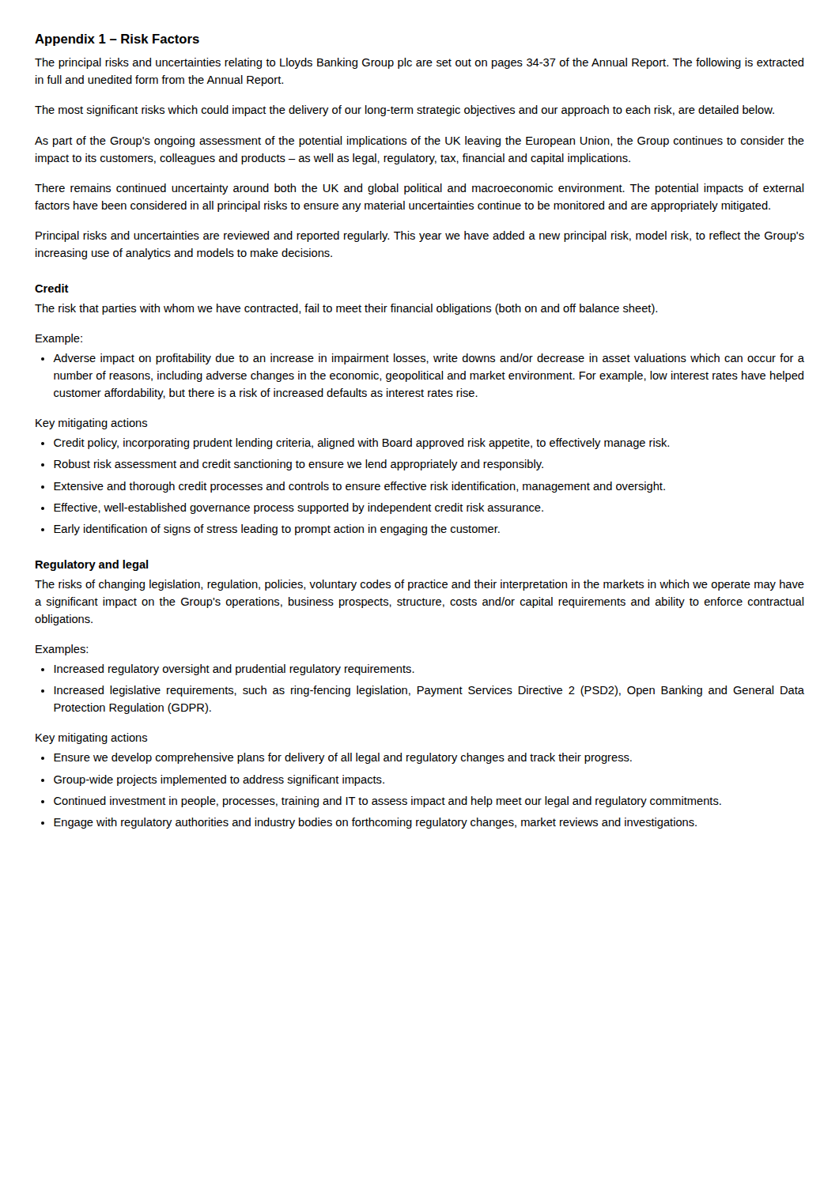Appendix 1 – Risk Factors
The principal risks and uncertainties relating to Lloyds Banking Group plc are set out on pages 34-37 of the Annual Report. The following is extracted in full and unedited form from the Annual Report.
The most significant risks which could impact the delivery of our long-term strategic objectives and our approach to each risk, are detailed below.
As part of the Group's ongoing assessment of the potential implications of the UK leaving the European Union, the Group continues to consider the impact to its customers, colleagues and products – as well as legal, regulatory, tax, financial and capital implications.
There remains continued uncertainty around both the UK and global political and macroeconomic environment. The potential impacts of external factors have been considered in all principal risks to ensure any material uncertainties continue to be monitored and are appropriately mitigated.
Principal risks and uncertainties are reviewed and reported regularly. This year we have added a new principal risk, model risk, to reflect the Group's increasing use of analytics and models to make decisions.
Credit
The risk that parties with whom we have contracted, fail to meet their financial obligations (both on and off balance sheet).
Example:
Adverse impact on profitability due to an increase in impairment losses, write downs and/or decrease in asset valuations which can occur for a number of reasons, including adverse changes in the economic, geopolitical and market environment. For example, low interest rates have helped customer affordability, but there is a risk of increased defaults as interest rates rise.
Key mitigating actions
Credit policy, incorporating prudent lending criteria, aligned with Board approved risk appetite, to effectively manage risk.
Robust risk assessment and credit sanctioning to ensure we lend appropriately and responsibly.
Extensive and thorough credit processes and controls to ensure effective risk identification, management and oversight.
Effective, well-established governance process supported by independent credit risk assurance.
Early identification of signs of stress leading to prompt action in engaging the customer.
Regulatory and legal
The risks of changing legislation, regulation, policies, voluntary codes of practice and their interpretation in the markets in which we operate may have a significant impact on the Group's operations, business prospects, structure, costs and/or capital requirements and ability to enforce contractual obligations.
Examples:
Increased regulatory oversight and prudential regulatory requirements.
Increased legislative requirements, such as ring-fencing legislation, Payment Services Directive 2 (PSD2), Open Banking and General Data Protection Regulation (GDPR).
Key mitigating actions
Ensure we develop comprehensive plans for delivery of all legal and regulatory changes and track their progress.
Group‑wide projects implemented to address significant impacts.
Continued investment in people, processes, training and IT to assess impact and help meet our legal and regulatory commitments.
Engage with regulatory authorities and industry bodies on forthcoming regulatory changes, market reviews and investigations.